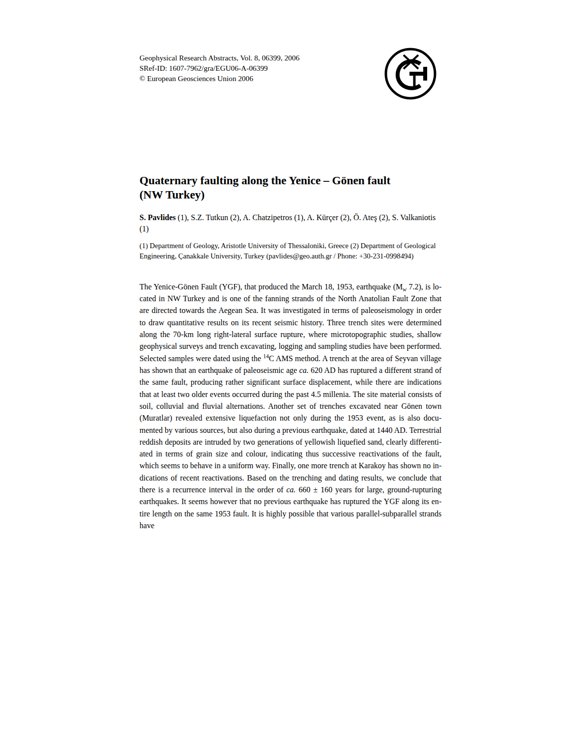Geophysical Research Abstracts, Vol. 8, 06399, 2006
SRef-ID: 1607-7962/gra/EGU06-A-06399
© European Geosciences Union 2006
Quaternary faulting along the Yenice – Gönen fault
(NW Turkey)
S. Pavlides (1), S.Z. Tutkun (2), A. Chatzipetros (1), A. Kürçer (2), Ö. Ateş (2), S. Valkaniotis (1)
(1) Department of Geology, Aristotle University of Thessaloniki, Greece (2) Department of Geological Engineering, Çanakkale University, Turkey (pavlides@geo.auth.gr / Phone: +30-231-0998494)
The Yenice-Gönen Fault (YGF), that produced the March 18, 1953, earthquake (Mw 7.2), is located in NW Turkey and is one of the fanning strands of the North Anatolian Fault Zone that are directed towards the Aegean Sea. It was investigated in terms of paleoseismology in order to draw quantitative results on its recent seismic history. Three trench sites were determined along the 70-km long right-lateral surface rupture, where microtopographic studies, shallow geophysical surveys and trench excavating, logging and sampling studies have been performed. Selected samples were dated using the 14C AMS method. A trench at the area of Seyvan village has shown that an earthquake of paleoseismic age ca. 620 AD has ruptured a different strand of the same fault, producing rather significant surface displacement, while there are indications that at least two older events occurred during the past 4.5 millenia. The site material consists of soil, colluvial and fluvial alternations. Another set of trenches excavated near Gönen town (Muratlar) revealed extensive liquefaction not only during the 1953 event, as is also documented by various sources, but also during a previous earthquake, dated at 1440 AD. Terrestrial reddish deposits are intruded by two generations of yellowish liquefied sand, clearly differentiated in terms of grain size and colour, indicating thus successive reactivations of the fault, which seems to behave in a uniform way. Finally, one more trench at Karakoy has shown no indications of recent reactivations. Based on the trenching and dating results, we conclude that there is a recurrence interval in the order of ca. 660 ± 160 years for large, ground-rupturing earthquakes. It seems however that no previous earthquake has ruptured the YGF along its entire length on the same 1953 fault. It is highly possible that various parallel-subparallel strands have